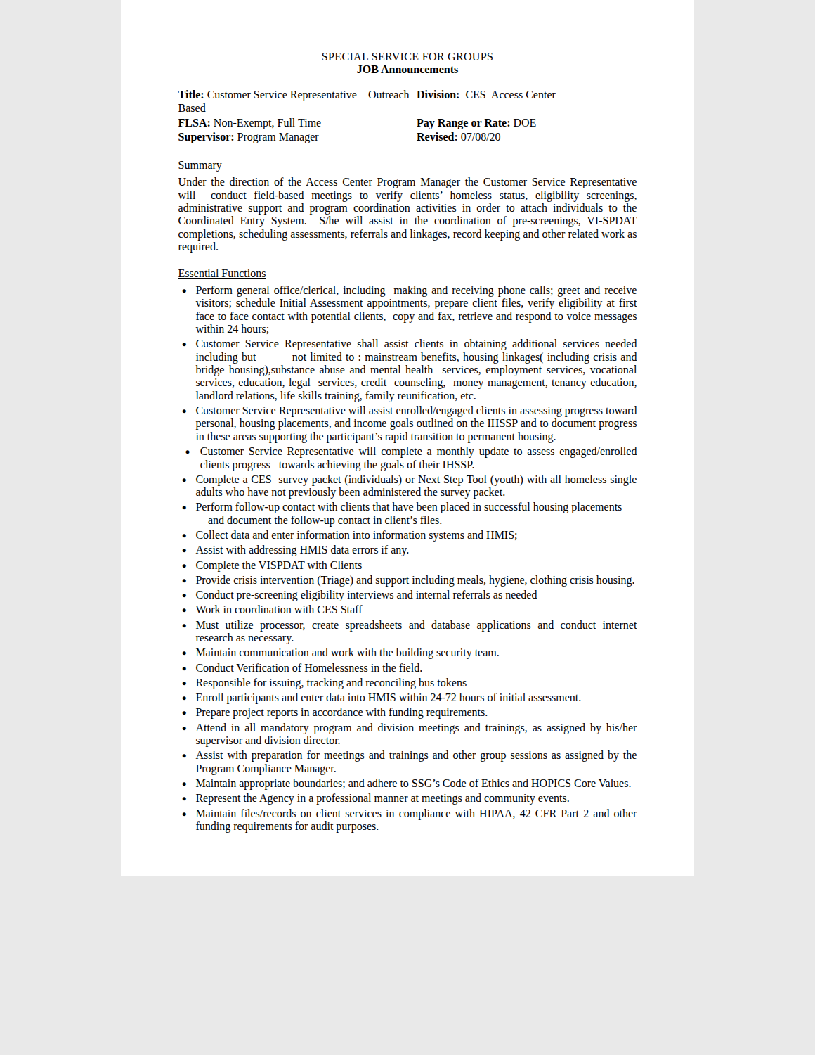SPECIAL SERVICE FOR GROUPS
JOB Announcements
| Title: Customer Service Representative – Outreach Based | Division: CES Access Center |
| FLSA: Non-Exempt, Full Time | Pay Range or Rate: DOE |
| Supervisor: Program Manager | Revised: 07/08/20 |
Summary
Under the direction of the Access Center Program Manager the Customer Service Representative will conduct field-based meetings to verify clients’ homeless status, eligibility screenings, administrative support and program coordination activities in order to attach individuals to the Coordinated Entry System. S/he will assist in the coordination of pre-screenings, VI-SPDAT completions, scheduling assessments, referrals and linkages, record keeping and other related work as required.
Essential Functions
Perform general office/clerical, including making and receiving phone calls; greet and receive visitors; schedule Initial Assessment appointments, prepare client files, verify eligibility at first face to face contact with potential clients, copy and fax, retrieve and respond to voice messages within 24 hours;
Customer Service Representative shall assist clients in obtaining additional services needed including but not limited to : mainstream benefits, housing linkages( including crisis and bridge housing),substance abuse and mental health services, employment services, vocational services, education, legal services, credit counseling, money management, tenancy education, landlord relations, life skills training, family reunification, etc.
Customer Service Representative will assist enrolled/engaged clients in assessing progress toward personal, housing placements, and income goals outlined on the IHSSP and to document progress in these areas supporting the participant’s rapid transition to permanent housing.
Customer Service Representative will complete a monthly update to assess engaged/enrolled clients progress towards achieving the goals of their IHSSP.
Complete a CES survey packet (individuals) or Next Step Tool (youth) with all homeless single adults who have not previously been administered the survey packet.
Perform follow-up contact with clients that have been placed in successful housing placementsand document the follow-up contact in client’s files.
Collect data and enter information into information systems and HMIS;
Assist with addressing HMIS data errors if any.
Complete the VISPDAT with Clients
Provide crisis intervention (Triage) and support including meals, hygiene, clothing crisis housing.
Conduct pre-screening eligibility interviews and internal referrals as needed
Work in coordination with CES Staff
Must utilize processor, create spreadsheets and database applications and conduct internet research as necessary.
Maintain communication and work with the building security team.
Conduct Verification of Homelessness in the field.
Responsible for issuing, tracking and reconciling bus tokens
Enroll participants and enter data into HMIS within 24-72 hours of initial assessment.
Prepare project reports in accordance with funding requirements.
Attend in all mandatory program and division meetings and trainings, as assigned by his/her supervisor and division director.
Assist with preparation for meetings and trainings and other group sessions as assigned by the Program Compliance Manager.
Maintain appropriate boundaries; and adhere to SSG’s Code of Ethics and HOPICS Core Values.
Represent the Agency in a professional manner at meetings and community events.
Maintain files/records on client services in compliance with HIPAA, 42 CFR Part 2 and other funding requirements for audit purposes.